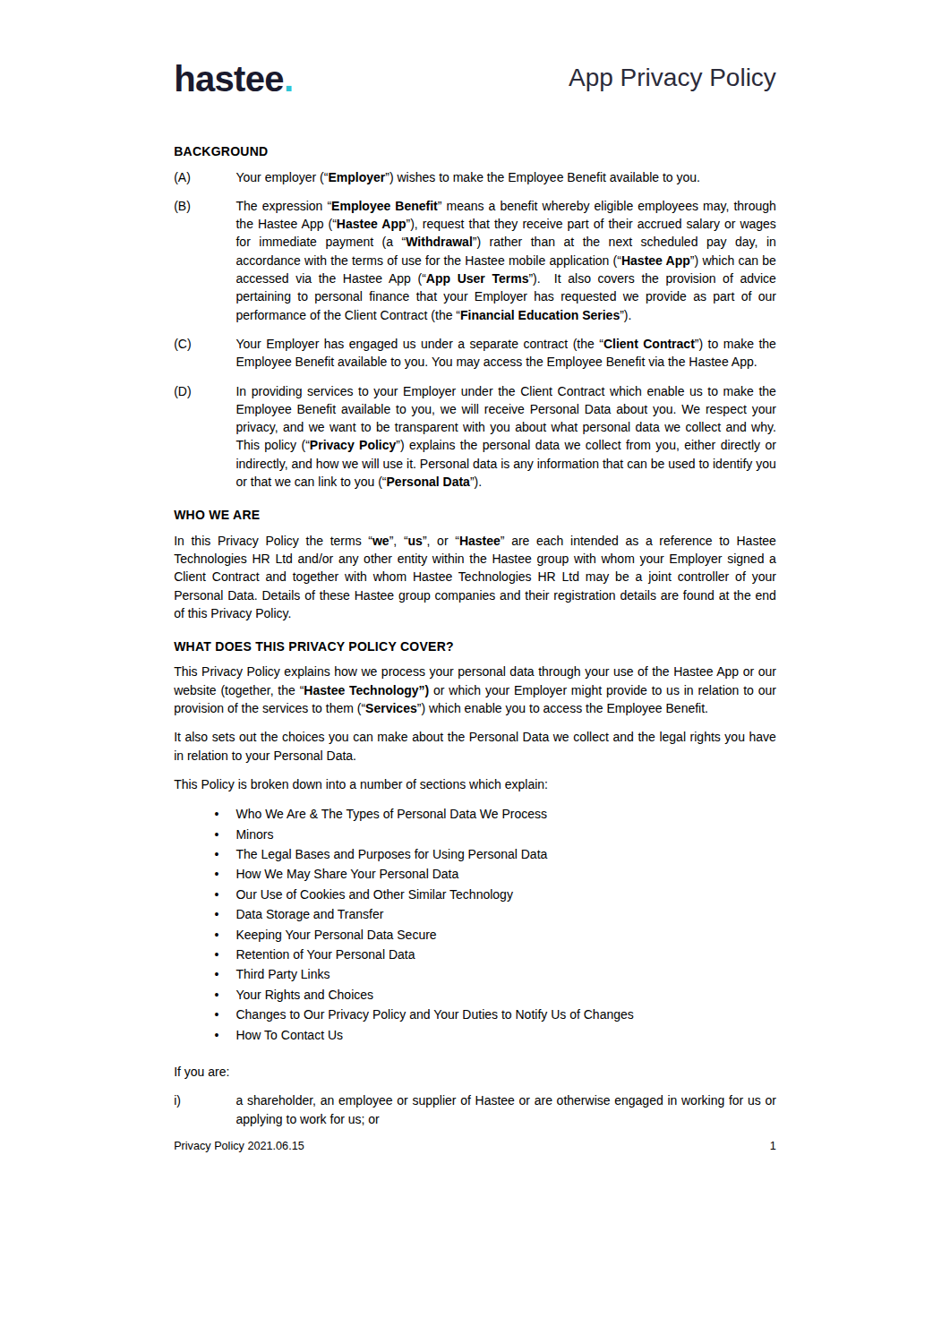hastee.
App Privacy Policy
BACKGROUND
(A)
Your employer (“Employer”) wishes to make the Employee Benefit available to you.
(B)
The expression “Employee Benefit” means a benefit whereby eligible employees may, through the Hastee App (“Hastee App”), request that they receive part of their accrued salary or wages for immediate payment (a “Withdrawal”) rather than at the next scheduled pay day, in accordance with the terms of use for the Hastee mobile application (“Hastee App”) which can be accessed via the Hastee App (“App User Terms”). It also covers the provision of advice pertaining to personal finance that your Employer has requested we provide as part of our performance of the Client Contract (the “Financial Education Series”).
(C)
Your Employer has engaged us under a separate contract (the “Client Contract”) to make the Employee Benefit available to you. You may access the Employee Benefit via the Hastee App.
(D)
In providing services to your Employer under the Client Contract which enable us to make the Employee Benefit available to you, we will receive Personal Data about you. We respect your privacy, and we want to be transparent with you about what personal data we collect and why. This policy (“Privacy Policy”) explains the personal data we collect from you, either directly or indirectly, and how we will use it. Personal data is any information that can be used to identify you or that we can link to you (“Personal Data”).
WHO WE ARE
In this Privacy Policy the terms “we”, “us”, or “Hastee” are each intended as a reference to Hastee Technologies HR Ltd and/or any other entity within the Hastee group with whom your Employer signed a Client Contract and together with whom Hastee Technologies HR Ltd may be a joint controller of your Personal Data. Details of these Hastee group companies and their registration details are found at the end of this Privacy Policy.
WHAT DOES THIS PRIVACY POLICY COVER?
This Privacy Policy explains how we process your personal data through your use of the Hastee App or our website (together, the “Hastee Technology”) or which your Employer might provide to us in relation to our provision of the services to them (“Services”) which enable you to access the Employee Benefit.
It also sets out the choices you can make about the Personal Data we collect and the legal rights you have in relation to your Personal Data.
This Policy is broken down into a number of sections which explain:
Who We Are & The Types of Personal Data We Process
Minors
The Legal Bases and Purposes for Using Personal Data
How We May Share Your Personal Data
Our Use of Cookies and Other Similar Technology
Data Storage and Transfer
Keeping Your Personal Data Secure
Retention of Your Personal Data
Third Party Links
Your Rights and Choices
Changes to Our Privacy Policy and Your Duties to Notify Us of Changes
How To Contact Us
If you are:
i)
a shareholder, an employee or supplier of Hastee or are otherwise engaged in working for us or applying to work for us; or
Privacy Policy 2021.06.15 1